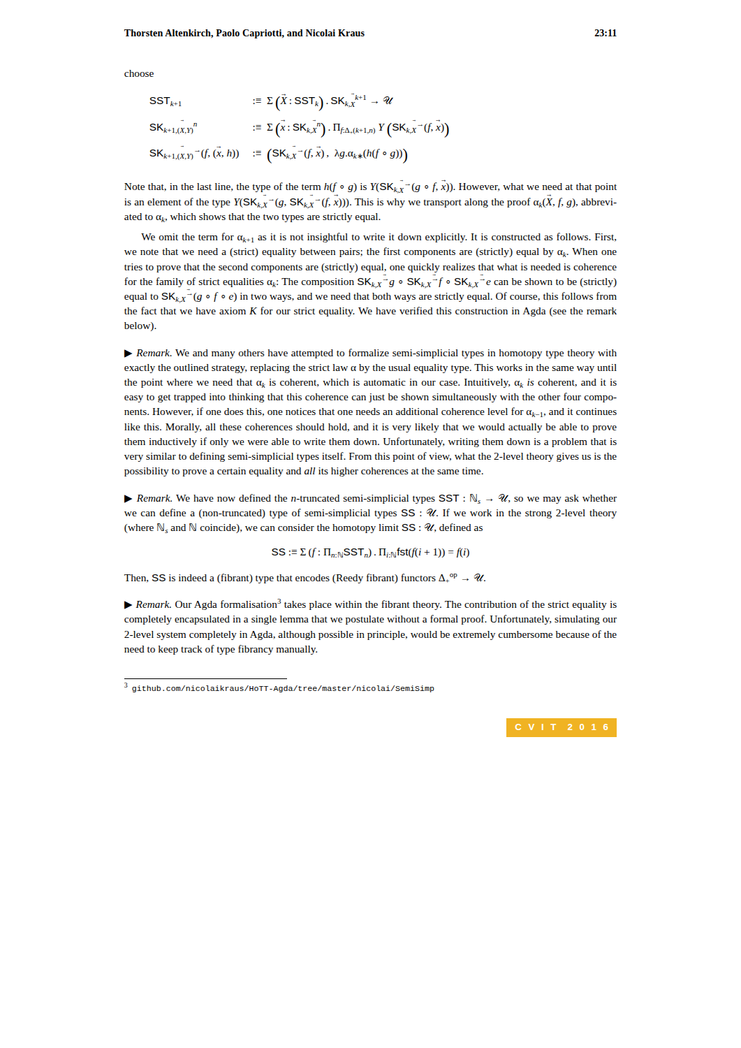Thorsten Altenkirch, Paolo Capriotti, and Nicolai Kraus 23:11
choose
| SST k +1 | :≡ | Σ ( X : SST k ) . SK k , X k +1 → 𝒰 |
| SK k +1,( X , Y ) n | :≡ | Σ ( x : SK k , X n ) . Π f :Δ + ( k +1, n ) Y ( SK k , X → ( f , x ) ) |
| SK k +1,( X , Y ) → ( f , ( x , h )) | :≡ | ( SK k , X → ( f , x ) , λ g .α k ∗ ( h ( f ∘ g )) ) |
Note that, in the last line, the type of the term h(f ∘ g) is Y(SKk,X→(g ∘ f, x)). However, what we need at that point is an element of the type Y(SKk,X→(g, SKk,X→(f, x))). This is why we transport along the proof αk(X, f, g), abbreviated to αk, which shows that the two types are strictly equal.
We omit the term for αk+1 as it is not insightful to write it down explicitly. It is constructed as follows. First, we note that we need a (strict) equality between pairs; the first components are (strictly) equal by αk. When one tries to prove that the second components are (strictly) equal, one quickly realizes that what is needed is coherence for the family of strict equalities αk: The composition SKk,X→g ∘ SKk,X→f ∘ SKk,X→e can be shown to be (strictly) equal to SKk,X→(g ∘ f ∘ e) in two ways, and we need that both ways are strictly equal. Of course, this follows from the fact that we have axiom K for our strict equality. We have verified this construction in Agda (see the remark below).
▶ Remark. We and many others have attempted to formalize semi-simplicial types in homotopy type theory with exactly the outlined strategy, replacing the strict law α by the usual equality type. This works in the same way until the point where we need that αk is coherent, which is automatic in our case. Intuitively, αk is coherent, and it is easy to get trapped into thinking that this coherence can just be shown simultaneously with the other four components. However, if one does this, one notices that one needs an additional coherence level for αk−1, and it continues like this. Morally, all these coherences should hold, and it is very likely that we would actually be able to prove them inductively if only we were able to write them down. Unfortunately, writing them down is a problem that is very similar to defining semi-simplicial types itself. From this point of view, what the 2-level theory gives us is the possibility to prove a certain equality and all its higher coherences at the same time.
▶ Remark. We have now defined the n-truncated semi-simplicial types SST : ℕs → 𝒰, so we may ask whether we can define a (non-truncated) type of semi-simplicial types SS : 𝒰. If we work in the strong 2-level theory (where ℕs and ℕ coincide), we can consider the homotopy limit SS : 𝒰, defined as
SS :≡ Σ (f : Πn:ℕSSTn) . Πi:ℕfst(f(i + 1)) = f(i)
Then, SS is indeed a (fibrant) type that encodes (Reedy fibrant) functors Δ+op → 𝒰.
▶ Remark. Our Agda formalisation3 takes place within the fibrant theory. The contribution of the strict equality is completely encapsulated in a single lemma that we postulate without a formal proof. Unfortunately, simulating our 2-level system completely in Agda, although possible in principle, would be extremely cumbersome because of the need to keep track of type fibrancy manually.
3 github.com/nicolaikraus/HoTT-Agda/tree/master/nicolai/SemiSimp
C V I T 2 0 1 6